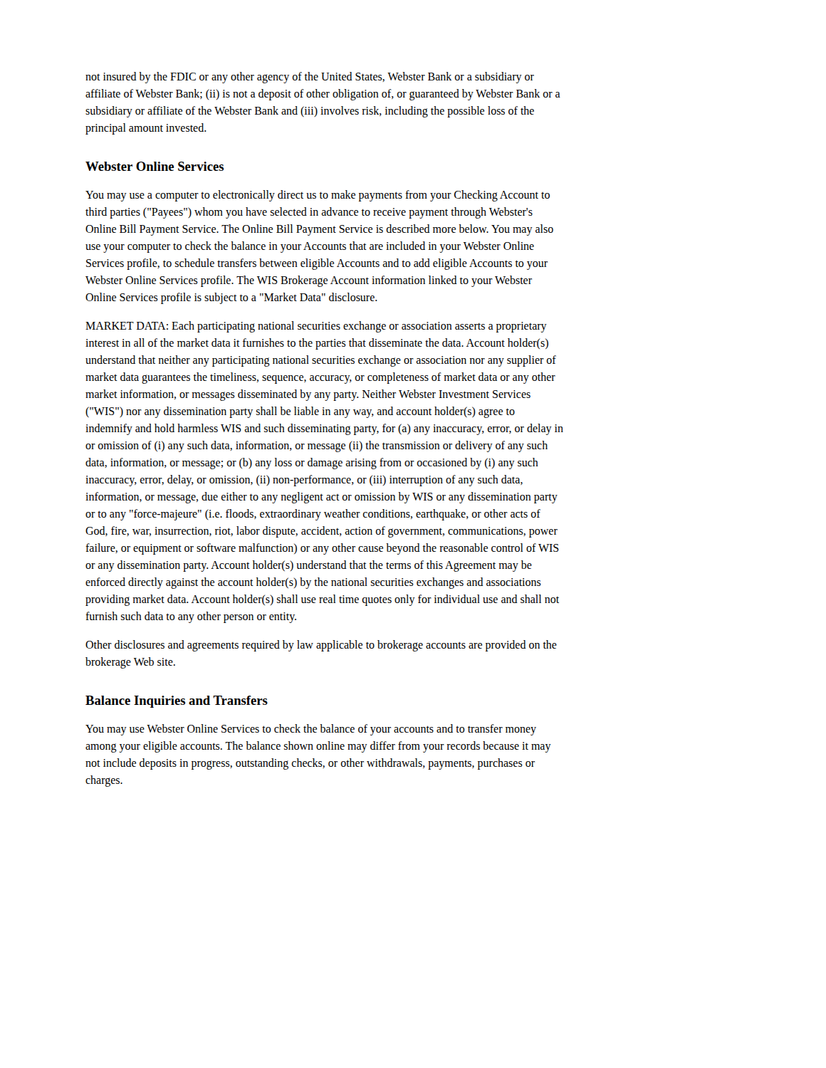not insured by the FDIC or any other agency of the United States, Webster Bank or a subsidiary or affiliate of Webster Bank; (ii) is not a deposit of other obligation of, or guaranteed by Webster Bank or a subsidiary or affiliate of the Webster Bank and (iii) involves risk, including the possible loss of the principal amount invested.
Webster Online Services
You may use a computer to electronically direct us to make payments from your Checking Account to third parties ("Payees") whom you have selected in advance to receive payment through Webster's Online Bill Payment Service. The Online Bill Payment Service is described more below. You may also use your computer to check the balance in your Accounts that are included in your Webster Online Services profile, to schedule transfers between eligible Accounts and to add eligible Accounts to your Webster Online Services profile. The WIS Brokerage Account information linked to your Webster Online Services profile is subject to a "Market Data" disclosure.
MARKET DATA: Each participating national securities exchange or association asserts a proprietary interest in all of the market data it furnishes to the parties that disseminate the data. Account holder(s) understand that neither any participating national securities exchange or association nor any supplier of market data guarantees the timeliness, sequence, accuracy, or completeness of market data or any other market information, or messages disseminated by any party. Neither Webster Investment Services ("WIS") nor any dissemination party shall be liable in any way, and account holder(s) agree to indemnify and hold harmless WIS and such disseminating party, for (a) any inaccuracy, error, or delay in or omission of (i) any such data, information, or message (ii) the transmission or delivery of any such data, information, or message; or (b) any loss or damage arising from or occasioned by (i) any such inaccuracy, error, delay, or omission, (ii) non-performance, or (iii) interruption of any such data, information, or message, due either to any negligent act or omission by WIS or any dissemination party or to any "force-majeure" (i.e. floods, extraordinary weather conditions, earthquake, or other acts of God, fire, war, insurrection, riot, labor dispute, accident, action of government, communications, power failure, or equipment or software malfunction) or any other cause beyond the reasonable control of WIS or any dissemination party. Account holder(s) understand that the terms of this Agreement may be enforced directly against the account holder(s) by the national securities exchanges and associations providing market data. Account holder(s) shall use real time quotes only for individual use and shall not furnish such data to any other person or entity.
Other disclosures and agreements required by law applicable to brokerage accounts are provided on the brokerage Web site.
Balance Inquiries and Transfers
You may use Webster Online Services to check the balance of your accounts and to transfer money among your eligible accounts. The balance shown online may differ from your records because it may not include deposits in progress, outstanding checks, or other withdrawals, payments, purchases or charges.